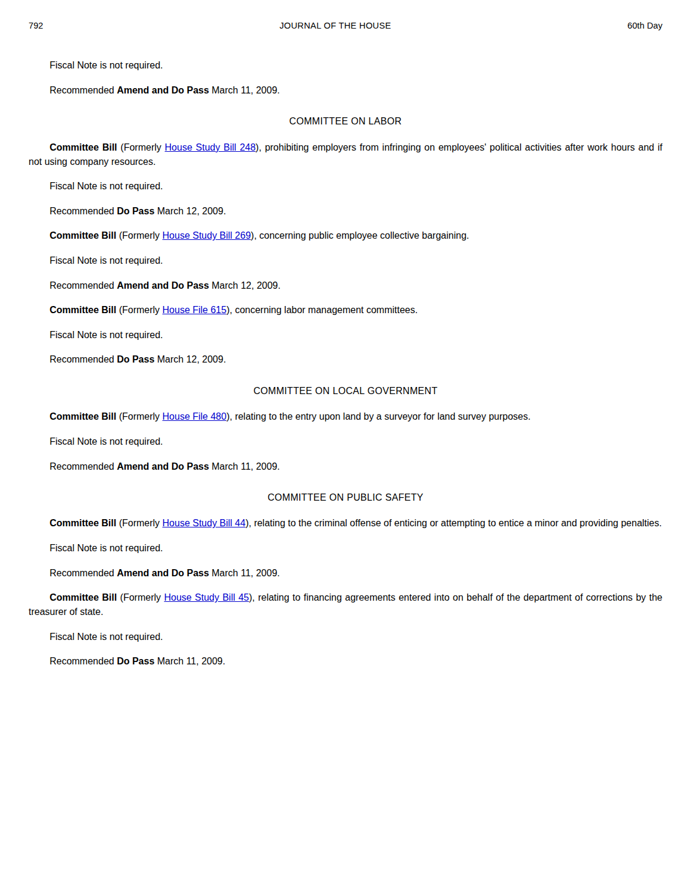792 JOURNAL OF THE HOUSE 60th Day
Fiscal Note is not required.
Recommended Amend and Do Pass March 11, 2009.
COMMITTEE ON LABOR
Committee Bill (Formerly House Study Bill 248), prohibiting employers from infringing on employees' political activities after work hours and if not using company resources.
Fiscal Note is not required.
Recommended Do Pass March 12, 2009.
Committee Bill (Formerly House Study Bill 269), concerning public employee collective bargaining.
Fiscal Note is not required.
Recommended Amend and Do Pass March 12, 2009.
Committee Bill (Formerly House File 615), concerning labor management committees.
Fiscal Note is not required.
Recommended Do Pass March 12, 2009.
COMMITTEE ON LOCAL GOVERNMENT
Committee Bill (Formerly House File 480), relating to the entry upon land by a surveyor for land survey purposes.
Fiscal Note is not required.
Recommended Amend and Do Pass March 11, 2009.
COMMITTEE ON PUBLIC SAFETY
Committee Bill (Formerly House Study Bill 44), relating to the criminal offense of enticing or attempting to entice a minor and providing penalties.
Fiscal Note is not required.
Recommended Amend and Do Pass March 11, 2009.
Committee Bill (Formerly House Study Bill 45), relating to financing agreements entered into on behalf of the department of corrections by the treasurer of state.
Fiscal Note is not required.
Recommended Do Pass March 11, 2009.